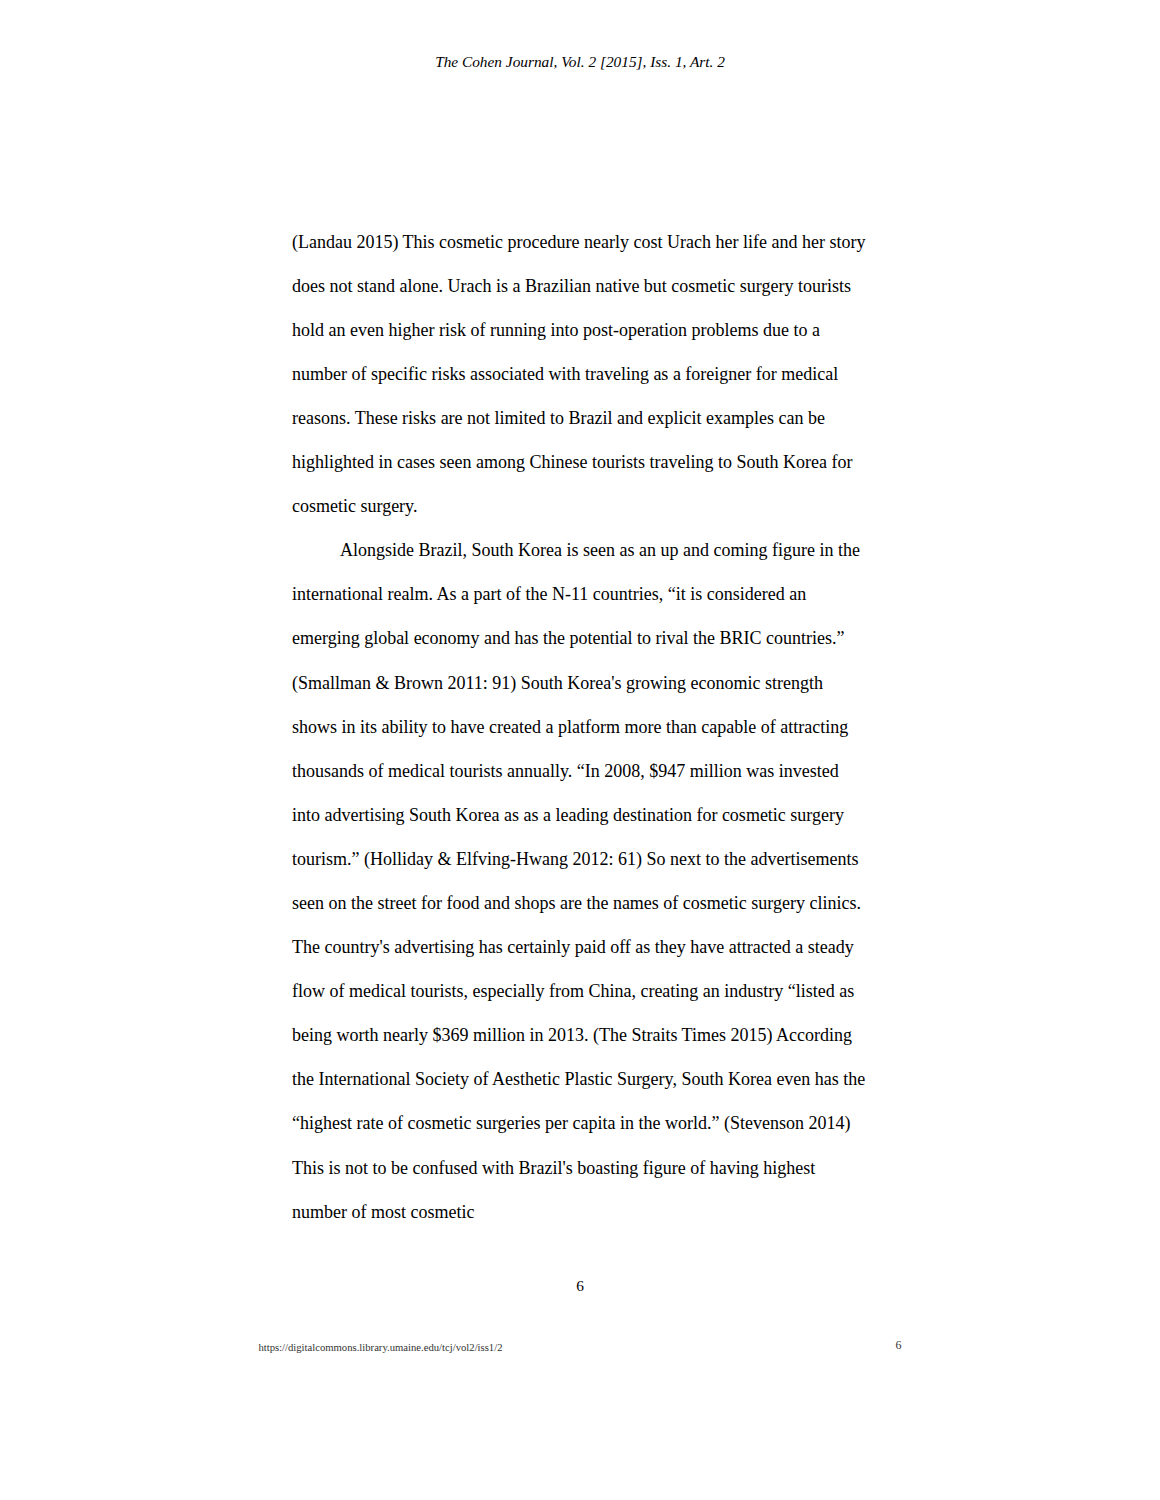The Cohen Journal, Vol. 2 [2015], Iss. 1, Art. 2
(Landau 2015) This cosmetic procedure nearly cost Urach her life and her story does not stand alone. Urach is a Brazilian native but cosmetic surgery tourists hold an even higher risk of running into post-operation problems due to a number of specific risks associated with traveling as a foreigner for medical reasons. These risks are not limited to Brazil and explicit examples can be highlighted in cases seen among Chinese tourists traveling to South Korea for cosmetic surgery.
Alongside Brazil, South Korea is seen as an up and coming figure in the international realm. As a part of the N-11 countries, “it is considered an emerging global economy and has the potential to rival the BRIC countries.” (Smallman & Brown 2011: 91) South Korea's growing economic strength shows in its ability to have created a platform more than capable of attracting thousands of medical tourists annually. “In 2008, $947 million was invested into advertising South Korea as as a leading destination for cosmetic surgery tourism.” (Holliday & Elfving-Hwang 2012: 61) So next to the advertisements seen on the street for food and shops are the names of cosmetic surgery clinics. The country's advertising has certainly paid off as they have attracted a steady flow of medical tourists, especially from China, creating an industry “listed as being worth nearly $369 million in 2013. (The Straits Times 2015) According the International Society of Aesthetic Plastic Surgery, South Korea even has the “highest rate of cosmetic surgeries per capita in the world.” (Stevenson 2014) This is not to be confused with Brazil's boasting figure of having highest number of most cosmetic
6
https://digitalcommons.library.umaine.edu/tcj/vol2/iss1/2 6